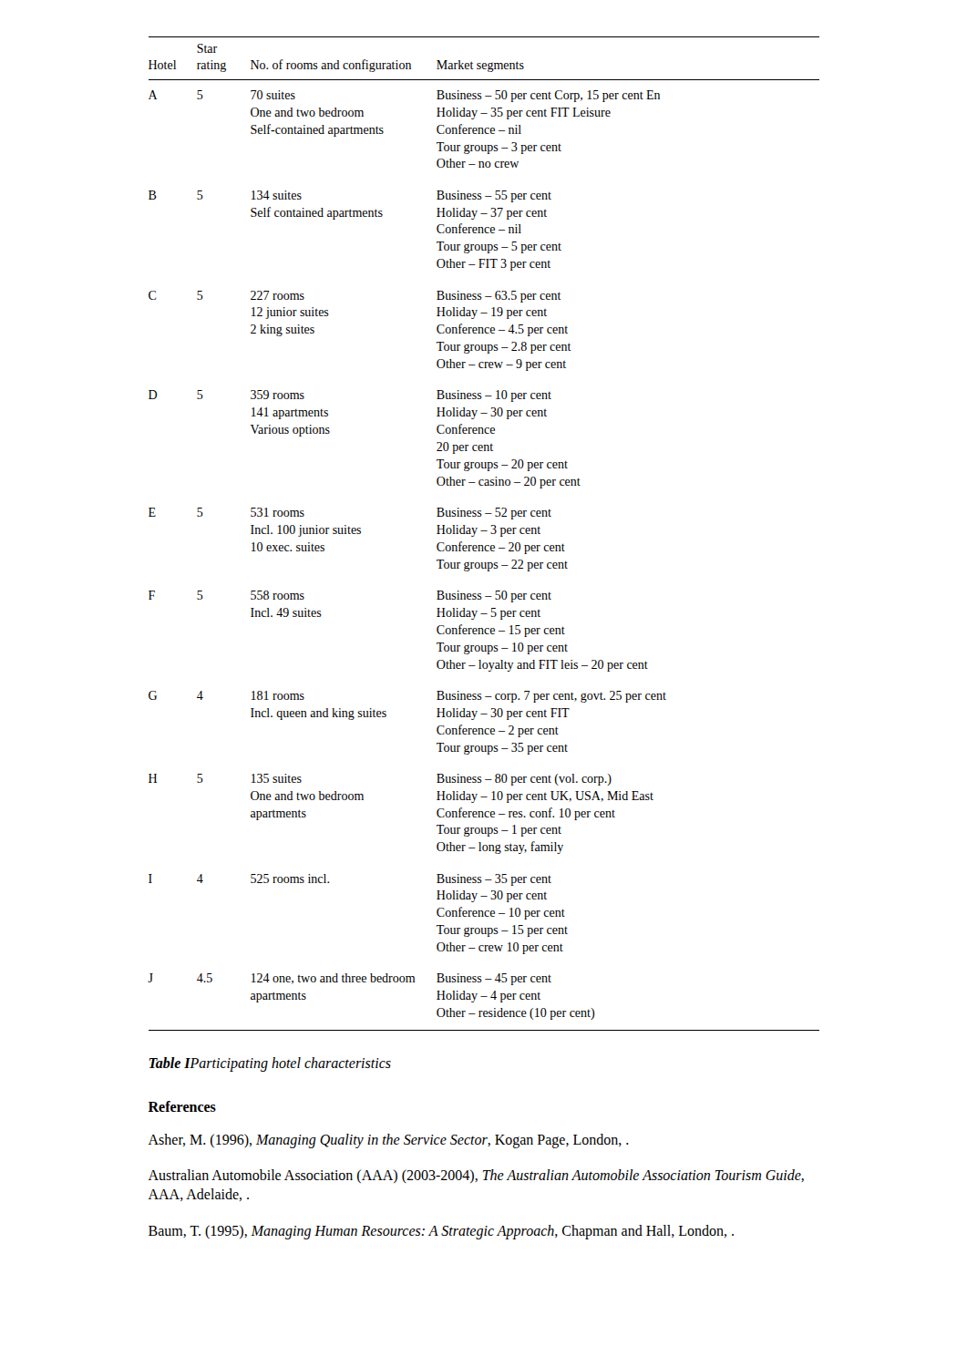| Hotel | Star rating | No. of rooms and configuration | Market segments |
| --- | --- | --- | --- |
| A | 5 | 70 suites One and two bedroom Self-contained apartments | Business – 50 per cent Corp, 15 per cent En Holiday – 35 per cent FIT Leisure Conference – nil Tour groups – 3 per cent Other – no crew |
| B | 5 | 134 suites Self contained apartments | Business – 55 per cent Holiday – 37 per cent Conference – nil Tour groups – 5 per cent Other – FIT 3 per cent |
| C | 5 | 227 rooms 12 junior suites 2 king suites | Business – 63.5 per cent Holiday – 19 per cent Conference – 4.5 per cent Tour groups – 2.8 per cent Other – crew – 9 per cent |
| D | 5 | 359 rooms 141 apartments Various options | Business – 10 per cent Holiday – 30 per cent Conference 20 per cent Tour groups – 20 per cent Other – casino – 20 per cent |
| E | 5 | 531 rooms Incl. 100 junior suites 10 exec. suites | Business – 52 per cent Holiday – 3 per cent Conference – 20 per cent Tour groups – 22 per cent |
| F | 5 | 558 rooms Incl. 49 suites | Business – 50 per cent Holiday – 5 per cent Conference – 15 per cent Tour groups – 10 per cent Other – loyalty and FIT leis – 20 per cent |
| G | 4 | 181 rooms Incl. queen and king suites | Business – corp. 7 per cent, govt. 25 per cent Holiday – 30 per cent FIT Conference – 2 per cent Tour groups – 35 per cent |
| H | 5 | 135 suites One and two bedroom apartments | Business – 80 per cent (vol. corp.) Holiday – 10 per cent UK, USA, Mid East Conference – res. conf. 10 per cent Tour groups – 1 per cent Other – long stay, family |
| I | 4 | 525 rooms incl. | Business – 35 per cent Holiday – 30 per cent Conference – 10 per cent Tour groups – 15 per cent Other – crew 10 per cent |
| J | 4.5 | 124 one, two and three bedroom apartments | Business – 45 per cent Holiday – 4 per cent Other – residence (10 per cent) |
Table IParticipating hotel characteristics
References
Asher, M. (1996), Managing Quality in the Service Sector, Kogan Page, London, .
Australian Automobile Association (AAA) (2003-2004), The Australian Automobile Association Tourism Guide, AAA, Adelaide, .
Baum, T. (1995), Managing Human Resources: A Strategic Approach, Chapman and Hall, London, .